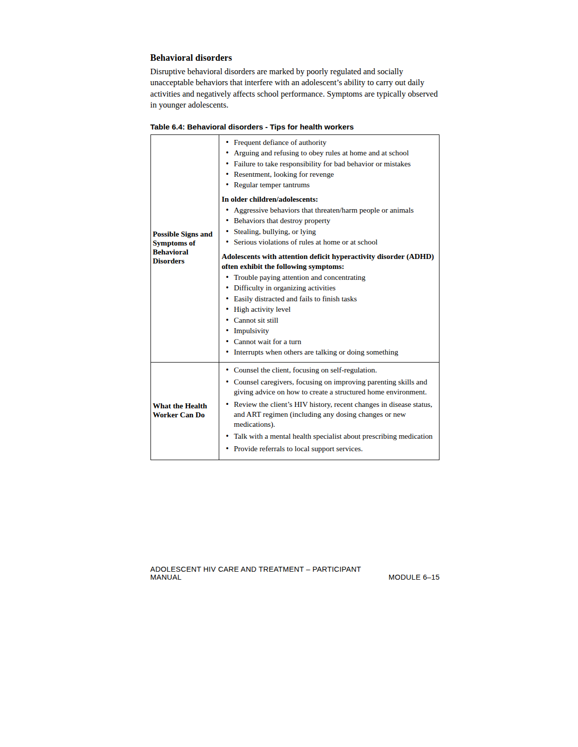Behavioral disorders
Disruptive behavioral disorders are marked by poorly regulated and socially unacceptable behaviors that interfere with an adolescent’s ability to carry out daily activities and negatively affects school performance. Symptoms are typically observed in younger adolescents.
Table 6.4: Behavioral disorders - Tips for health workers
| Possible Signs and Symptoms of Behavioral Disorders | Frequent defiance of authority Arguing and refusing to obey rules at home and at school Failure to take responsibility for bad behavior or mistakes Resentment, looking for revenge Regular temper tantrums In older children/adolescents: Aggressive behaviors that threaten/harm people or animals Behaviors that destroy property Stealing, bullying, or lying Serious violations of rules at home or at school Adolescents with attention deficit hyperactivity disorder (ADHD) often exhibit the following symptoms: Trouble paying attention and concentrating Difficulty in organizing activities Easily distracted and fails to finish tasks High activity level Cannot sit still Impulsivity Cannot wait for a turn Interrupts when others are talking or doing something |
| What the Health Worker Can Do | Counsel the client, focusing on self-regulation. Counsel caregivers, focusing on improving parenting skills and giving advice on how to create a structured home environment. Review the client’s HIV history, recent changes in disease status, and ART regimen (including any dosing changes or new medications). Talk with a mental health specialist about prescribing medication Provide referrals to local support services. |
Adolescent HIV Care and Treatment – Participant Manual
Module 6–15